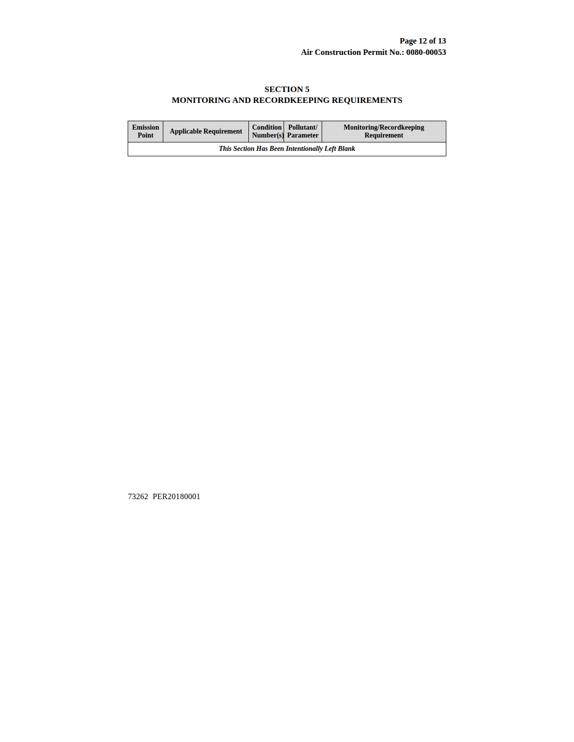Page 12 of 13
Air Construction Permit No.: 0080-00053
SECTION 5
MONITORING AND RECORDKEEPING REQUIREMENTS
| Emission Point | Applicable Requirement | Condition Number(s) | Pollutant/ Parameter | Monitoring/Recordkeeping Requirement |
| --- | --- | --- | --- | --- |
| This Section Has Been Intentionally Left Blank |
73262 PER20180001